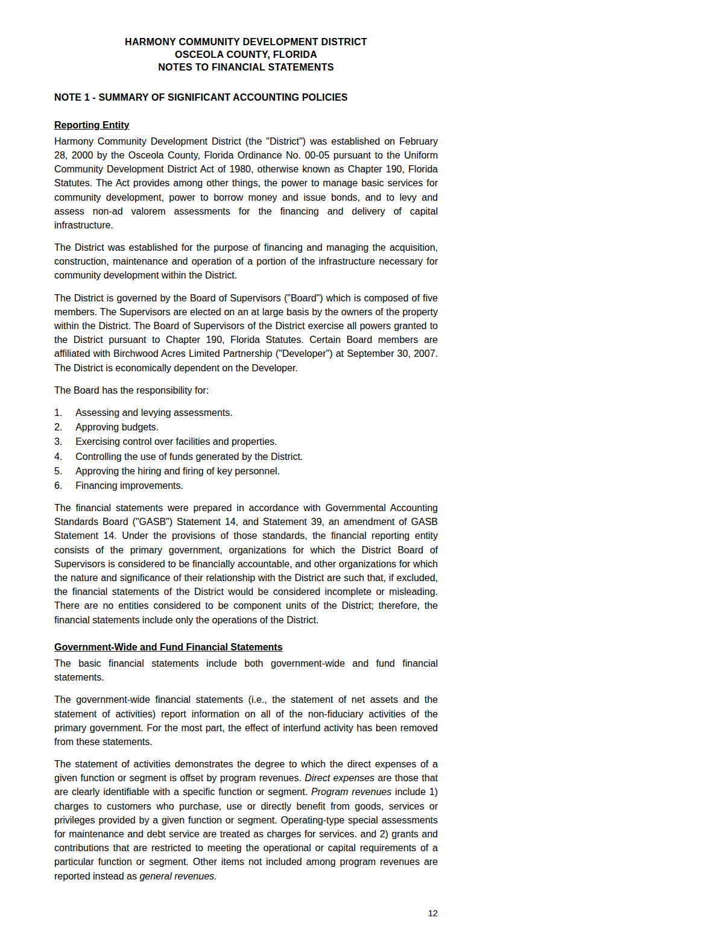HARMONY COMMUNITY DEVELOPMENT DISTRICT
OSCEOLA COUNTY, FLORIDA
NOTES TO FINANCIAL STATEMENTS
NOTE 1 - SUMMARY OF SIGNIFICANT ACCOUNTING POLICIES
Reporting Entity
Harmony Community Development District (the "District") was established on February 28, 2000 by the Osceola County, Florida Ordinance No. 00-05 pursuant to the Uniform Community Development District Act of 1980, otherwise known as Chapter 190, Florida Statutes. The Act provides among other things, the power to manage basic services for community development, power to borrow money and issue bonds, and to levy and assess non-ad valorem assessments for the financing and delivery of capital infrastructure.
The District was established for the purpose of financing and managing the acquisition, construction, maintenance and operation of a portion of the infrastructure necessary for community development within the District.
The District is governed by the Board of Supervisors ("Board") which is composed of five members. The Supervisors are elected on an at large basis by the owners of the property within the District. The Board of Supervisors of the District exercise all powers granted to the District pursuant to Chapter 190, Florida Statutes. Certain Board members are affiliated with Birchwood Acres Limited Partnership ("Developer") at September 30, 2007. The District is economically dependent on the Developer.
The Board has the responsibility for:
Assessing and levying assessments.
Approving budgets.
Exercising control over facilities and properties.
Controlling the use of funds generated by the District.
Approving the hiring and firing of key personnel.
Financing improvements.
The financial statements were prepared in accordance with Governmental Accounting Standards Board ("GASB") Statement 14, and Statement 39, an amendment of GASB Statement 14. Under the provisions of those standards, the financial reporting entity consists of the primary government, organizations for which the District Board of Supervisors is considered to be financially accountable, and other organizations for which the nature and significance of their relationship with the District are such that, if excluded, the financial statements of the District would be considered incomplete or misleading. There are no entities considered to be component units of the District; therefore, the financial statements include only the operations of the District.
Government-Wide and Fund Financial Statements
The basic financial statements include both government-wide and fund financial statements.
The government-wide financial statements (i.e., the statement of net assets and the statement of activities) report information on all of the non-fiduciary activities of the primary government. For the most part, the effect of interfund activity has been removed from these statements.
The statement of activities demonstrates the degree to which the direct expenses of a given function or segment is offset by program revenues. Direct expenses are those that are clearly identifiable with a specific function or segment. Program revenues include 1) charges to customers who purchase, use or directly benefit from goods, services or privileges provided by a given function or segment. Operating-type special assessments for maintenance and debt service are treated as charges for services. and 2) grants and contributions that are restricted to meeting the operational or capital requirements of a particular function or segment. Other items not included among program revenues are reported instead as general revenues.
12